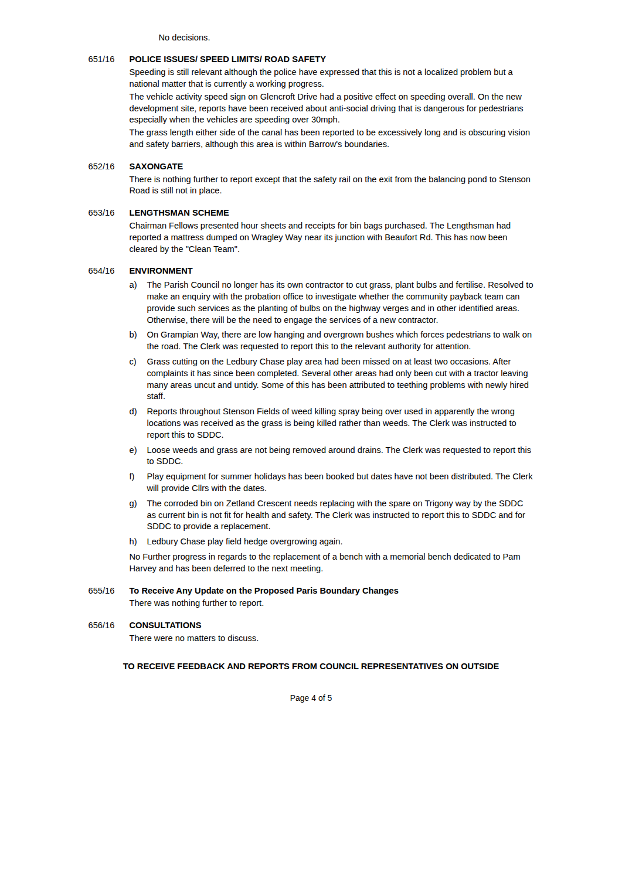No decisions.
651/16
POLICE ISSUES/ SPEED LIMITS/ ROAD SAFETY
Speeding is still relevant although the police have expressed that this is not a localized problem but a national matter that is currently a working progress.
The vehicle activity speed sign on Glencroft Drive had a positive effect on speeding overall. On the new development site, reports have been received about anti-social driving that is dangerous for pedestrians especially when the vehicles are speeding over 30mph.
The grass length either side of the canal has been reported to be excessively long and is obscuring vision and safety barriers, although this area is within Barrow's boundaries.
652/16
SAXONGATE
There is nothing further to report except that the safety rail on the exit from the balancing pond to Stenson Road is still not in place.
653/16
LENGTHSMAN SCHEME
Chairman Fellows presented hour sheets and receipts for bin bags purchased. The Lengthsman had reported a mattress dumped on Wragley Way near its junction with Beaufort Rd. This has now been cleared by the "Clean Team".
654/16
ENVIRONMENT
a) The Parish Council no longer has its own contractor to cut grass, plant bulbs and fertilise. Resolved to make an enquiry with the probation office to investigate whether the community payback team can provide such services as the planting of bulbs on the highway verges and in other identified areas. Otherwise, there will be the need to engage the services of a new contractor.
b) On Grampian Way, there are low hanging and overgrown bushes which forces pedestrians to walk on the road. The Clerk was requested to report this to the relevant authority for attention.
c) Grass cutting on the Ledbury Chase play area had been missed on at least two occasions. After complaints it has since been completed. Several other areas had only been cut with a tractor leaving many areas uncut and untidy. Some of this has been attributed to teething problems with newly hired staff.
d) Reports throughout Stenson Fields of weed killing spray being over used in apparently the wrong locations was received as the grass is being killed rather than weeds. The Clerk was instructed to report this to SDDC.
e) Loose weeds and grass are not being removed around drains. The Clerk was requested to report this to SDDC.
f) Play equipment for summer holidays has been booked but dates have not been distributed. The Clerk will provide Cllrs with the dates.
g) The corroded bin on Zetland Crescent needs replacing with the spare on Trigony way by the SDDC as current bin is not fit for health and safety. The Clerk was instructed to report this to SDDC and for SDDC to provide a replacement.
h) Ledbury Chase play field hedge overgrowing again.
No Further progress in regards to the replacement of a bench with a memorial bench dedicated to Pam Harvey and has been deferred to the next meeting.
655/16
To Receive Any Update on the Proposed Paris Boundary Changes
There was nothing further to report.
656/16
CONSULTATIONS
There were no matters to discuss.
TO RECEIVE FEEDBACK AND REPORTS FROM COUNCIL REPRESENTATIVES ON OUTSIDE
Page 4 of 5